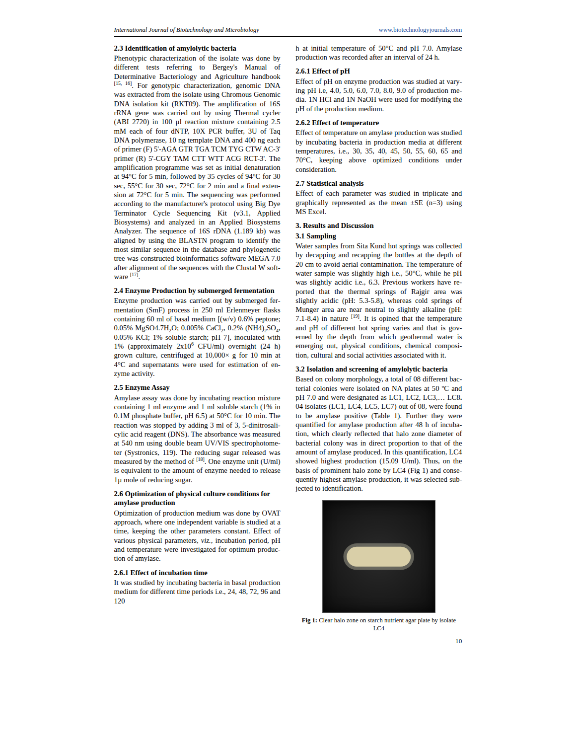International Journal of Biotechnology and Microbiology www.biotechnologyjournals.com
2.3 Identification of amylolytic bacteria
Phenotypic characterization of the isolate was done by different tests referring to Bergey's Manual of Determinative Bacteriology and Agriculture handbook [15, 16]. For genotypic characterization, genomic DNA was extracted from the isolate using Chromous Genomic DNA isolation kit (RKT09). The amplification of 16S rRNA gene was carried out by using Thermal cycler (ABI 2720) in 100 µl reaction mixture containing 2.5 mM each of four dNTP, 10X PCR buffer, 3U of Taq DNA polymerase, 10 ng template DNA and 400 ng each of primer (F) 5'-AGA GTR TGA TCM TYG CTW AC-3' primer (R) 5'-CGY TAM CTT WTT ACG RCT-3'. The amplification programme was set as initial denaturation at 94°C for 5 min, followed by 35 cycles of 94°C for 30 sec, 55°C for 30 sec, 72°C for 2 min and a final extension at 72°C for 5 min. The sequencing was performed according to the manufacturer's protocol using Big Dye Terminator Cycle Sequencing Kit (v3.1, Applied Biosystems) and analyzed in an Applied Biosystems Analyzer. The sequence of 16S rDNA (1.189 kb) was aligned by using the BLASTN program to identify the most similar sequence in the database and phylogenetic tree was constructed bioinformatics software MEGA 7.0 after alignment of the sequences with the Clustal W software [17].
2.4 Enzyme Production by submerged fermentation
Enzyme production was carried out by submerged fermentation (SmF) process in 250 ml Erlenmeyer flasks containing 60 ml of basal medium [(w/v) 0.6% peptone; 0.05% MgSO4.7H2O; 0.005% CaCl2, 0.2% (NH4)2SO4, 0.05% KCl; 1% soluble starch; pH 7], inoculated with 1% (approximately 2x106 CFU/ml) overnight (24 h) grown culture, centrifuged at 10,000× g for 10 min at 4°C and supernatants were used for estimation of enzyme activity.
2.5 Enzyme Assay
Amylase assay was done by incubating reaction mixture containing 1 ml enzyme and 1 ml soluble starch (1% in 0.1M phosphate buffer, pH 6.5) at 50°C for 10 min. The reaction was stopped by adding 3 ml of 3, 5-dinitrosalicylic acid reagent (DNS). The absorbance was measured at 540 nm using double beam UV/VIS spectrophotometer (Systronics, 119). The reducing sugar released was measured by the method of [18]. One enzyme unit (U/ml) is equivalent to the amount of enzyme needed to release 1µ mole of reducing sugar.
2.6 Optimization of physical culture conditions for amylase production
Optimization of production medium was done by OVAT approach, where one independent variable is studied at a time, keeping the other parameters constant. Effect of various physical parameters, viz., incubation period, pH and temperature were investigated for optimum production of amylase.
2.6.1 Effect of incubation time
It was studied by incubating bacteria in basal production medium for different time periods i.e., 24, 48, 72, 96 and 120
h at initial temperature of 50°C and pH 7.0. Amylase production was recorded after an interval of 24 h.
2.6.1 Effect of pH
Effect of pH on enzyme production was studied at varying pH i.e, 4.0, 5.0, 6.0, 7.0, 8.0, 9.0 of production media. 1N HCl and 1N NaOH were used for modifying the pH of the production medium.
2.6.2 Effect of temperature
Effect of temperature on amylase production was studied by incubating bacteria in production media at different temperatures, i.e., 30, 35, 40, 45, 50, 55, 60, 65 and 70°C, keeping above optimized conditions under consideration.
2.7 Statistical analysis
Effect of each parameter was studied in triplicate and graphically represented as the mean ±SE (n=3) using MS Excel.
3. Results and Discussion
3.1 Sampling
Water samples from Sita Kund hot springs was collected by decapping and recapping the bottles at the depth of 20 cm to avoid aerial contamination. The temperature of water sample was slightly high i.e., 50°C, while he pH was slightly acidic i.e., 6.3. Previous workers have reported that the thermal springs of Rajgir area was slightly acidic (pH: 5.3-5.8), whereas cold springs of Munger area are near neutral to slightly alkaline (pH: 7.1-8.4) in nature [19]. It is opined that the temperature and pH of different hot spring varies and that is governed by the depth from which geothermal water is emerging out, physical conditions, chemical composition, cultural and social activities associated with it.
3.2 Isolation and screening of amylolytic bacteria
Based on colony morphology, a total of 08 different bacterial colonies were isolated on NA plates at 50 ºC and pH 7.0 and were designated as LC1, LC2, LC3,… LC8. 04 isolates (LC1, LC4, LC5, LC7) out of 08, were found to be amylase positive (Table 1). Further they were quantified for amylase production after 48 h of incubation, which clearly reflected that halo zone diameter of bacterial colony was in direct proportion to that of the amount of amylase produced. In this quantification, LC4 showed highest production (15.09 U/ml). Thus, on the basis of prominent halo zone by LC4 (Fig 1) and consequently highest amylase production, it was selected subjected to identification.
Fig 1: Clear halo zone on starch nutrient agar plate by isolate LC4
10